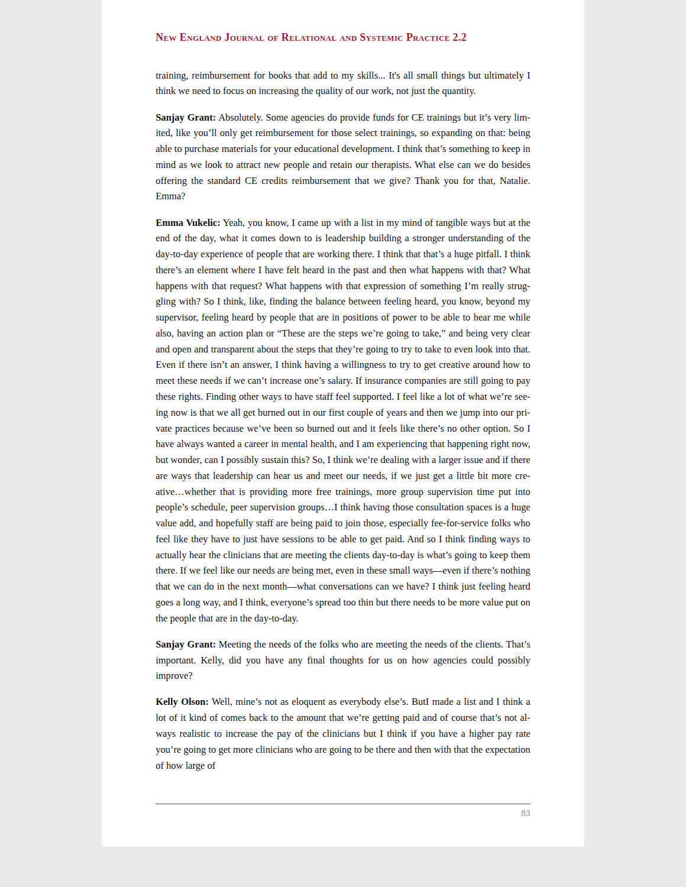New England Journal of Relational and Systemic Practice 2.2
training, reimbursement for books that add to my skills... It's all small things but ultimately I think we need to focus on increasing the quality of our work, not just the quantity.
Sanjay Grant: Absolutely. Some agencies do provide funds for CE trainings but it’s very limited, like you’ll only get reimbursement for those select trainings, so expanding on that: being able to purchase materials for your educational development. I think that’s something to keep in mind as we look to attract new people and retain our therapists. What else can we do besides offering the standard CE credits reimbursement that we give? Thank you for that, Natalie. Emma?
Emma Vukelic: Yeah, you know, I came up with a list in my mind of tangible ways but at the end of the day, what it comes down to is leadership building a stronger understanding of the day-to-day experience of people that are working there. I think that that’s a huge pitfall. I think there’s an element where I have felt heard in the past and then what happens with that? What happens with that request? What happens with that expression of something I’m really struggling with? So I think, like, finding the balance between feeling heard, you know, beyond my supervisor, feeling heard by people that are in positions of power to be able to hear me while also, having an action plan or “These are the steps we’re going to take,” and being very clear and open and transparent about the steps that they’re going to try to take to even look into that. Even if there isn’t an answer, I think having a willingness to try to get creative around how to meet these needs if we can’t increase one’s salary. If insurance companies are still going to pay these rights. Finding other ways to have staff feel supported. I feel like a lot of what we’re seeing now is that we all get burned out in our first couple of years and then we jump into our private practices because we’ve been so burned out and it feels like there’s no other option. So I have always wanted a career in mental health, and I am experiencing that happening right now, but wonder, can I possibly sustain this? So, I think we’re dealing with a larger issue and if there are ways that leadership can hear us and meet our needs, if we just get a little bit more creative…whether that is providing more free trainings, more group supervision time put into people’s schedule, peer supervision groups…I think having those consultation spaces is a huge value add, and hopefully staff are being paid to join those, especially fee-for-service folks who feel like they have to just have sessions to be able to get paid. And so I think finding ways to actually hear the clinicians that are meeting the clients day-to-day is what’s going to keep them there. If we feel like our needs are being met, even in these small ways—even if there’s nothing that we can do in the next month—what conversations can we have? I think just feeling heard goes a long way, and I think, everyone’s spread too thin but there needs to be more value put on the people that are in the day-to-day.
Sanjay Grant: Meeting the needs of the folks who are meeting the needs of the clients. That’s important. Kelly, did you have any final thoughts for us on how agencies could possibly improve?
Kelly Olson: Well, mine’s not as eloquent as everybody else’s. ButI made a list and I think a lot of it kind of comes back to the amount that we’re getting paid and of course that’s not always realistic to increase the pay of the clinicians but I think if you have a higher pay rate you’re going to get more clinicians who are going to be there and then with that the expectation of how large of
83